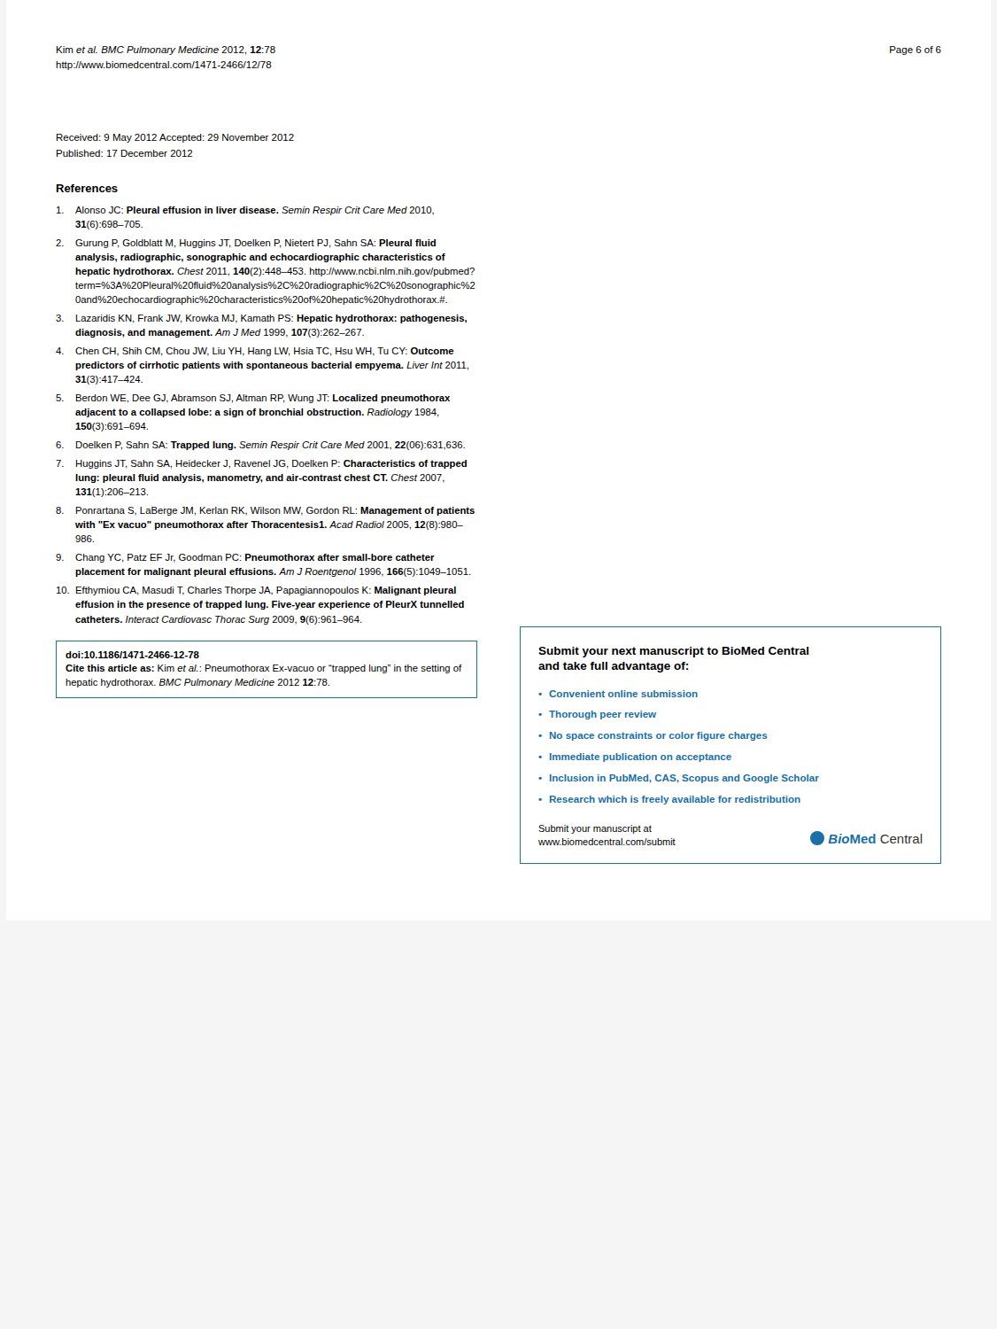Kim et al. BMC Pulmonary Medicine 2012, 12:78
http://www.biomedcentral.com/1471-2466/12/78
Page 6 of 6
Received: 9 May 2012 Accepted: 29 November 2012
Published: 17 December 2012
References
1. Alonso JC: Pleural effusion in liver disease. Semin Respir Crit Care Med 2010, 31(6):698–705.
2. Gurung P, Goldblatt M, Huggins JT, Doelken P, Nietert PJ, Sahn SA: Pleural fluid analysis, radiographic, sonographic and echocardiographic characteristics of hepatic hydrothorax. Chest 2011, 140(2):448–453. http://www.ncbi.nlm.nih.gov/pubmed?term=%3A%20Pleural%20fluid%20analysis%2C%20radiographic%2C%20sonographic%20and%20echocardiographic%20characteristics%20of%20hepatic%20hydrothorax.#.
3. Lazaridis KN, Frank JW, Krowka MJ, Kamath PS: Hepatic hydrothorax: pathogenesis, diagnosis, and management. Am J Med 1999, 107(3):262–267.
4. Chen CH, Shih CM, Chou JW, Liu YH, Hang LW, Hsia TC, Hsu WH, Tu CY: Outcome predictors of cirrhotic patients with spontaneous bacterial empyema. Liver Int 2011, 31(3):417–424.
5. Berdon WE, Dee GJ, Abramson SJ, Altman RP, Wung JT: Localized pneumothorax adjacent to a collapsed lobe: a sign of bronchial obstruction. Radiology 1984, 150(3):691–694.
6. Doelken P, Sahn SA: Trapped lung. Semin Respir Crit Care Med 2001, 22(06):631,636.
7. Huggins JT, Sahn SA, Heidecker J, Ravenel JG, Doelken P: Characteristics of trapped lung: pleural fluid analysis, manometry, and air-contrast chest CT. Chest 2007, 131(1):206–213.
8. Ponrartana S, LaBerge JM, Kerlan RK, Wilson MW, Gordon RL: Management of patients with "Ex vacuo" pneumothorax after Thoracentesis1. Acad Radiol 2005, 12(8):980–986.
9. Chang YC, Patz EF Jr, Goodman PC: Pneumothorax after small-bore catheter placement for malignant pleural effusions. Am J Roentgenol 1996, 166(5):1049–1051.
10. Efthymiou CA, Masudi T, Charles Thorpe JA, Papagiannopoulos K: Malignant pleural effusion in the presence of trapped lung. Five-year experience of PleurX tunnelled catheters. Interact Cardiovasc Thorac Surg 2009, 9(6):961–964.
doi:10.1186/1471-2466-12-78
Cite this article as: Kim et al.: Pneumothorax Ex-vacuo or “trapped lung” in the setting of hepatic hydrothorax. BMC Pulmonary Medicine 2012 12:78.
Submit your next manuscript to BioMed Central
and take full advantage of:
Convenient online submission
Thorough peer review
No space constraints or color figure charges
Immediate publication on acceptance
Inclusion in PubMed, CAS, Scopus and Google Scholar
Research which is freely available for redistribution
Submit your manuscript at
www.biomedcentral.com/submit
Bio Med Central